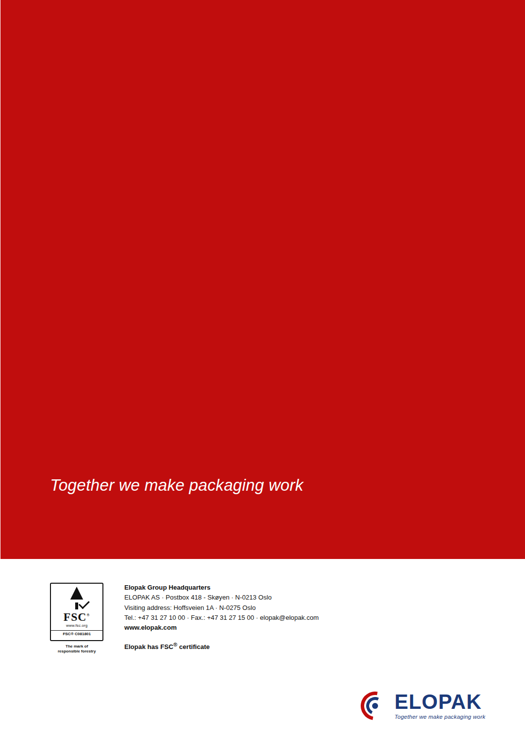Together we make packaging work
FSC®
www.fsc.org
FSC® C081801
The mark of
responsible forestry
Elopak Group Headquarters
ELOPAK AS · Postbox 418 - Skøyen · N-0213 Oslo
Visiting address: Hoffsveien 1A · N-0275 Oslo
Tel.: +47 31 27 10 00 · Fax.: +47 31 27 15 00 · elopak@elopak.com
www.elopak.com
Elopak has FSC® certificate
ELOPAK
Together we make packaging work